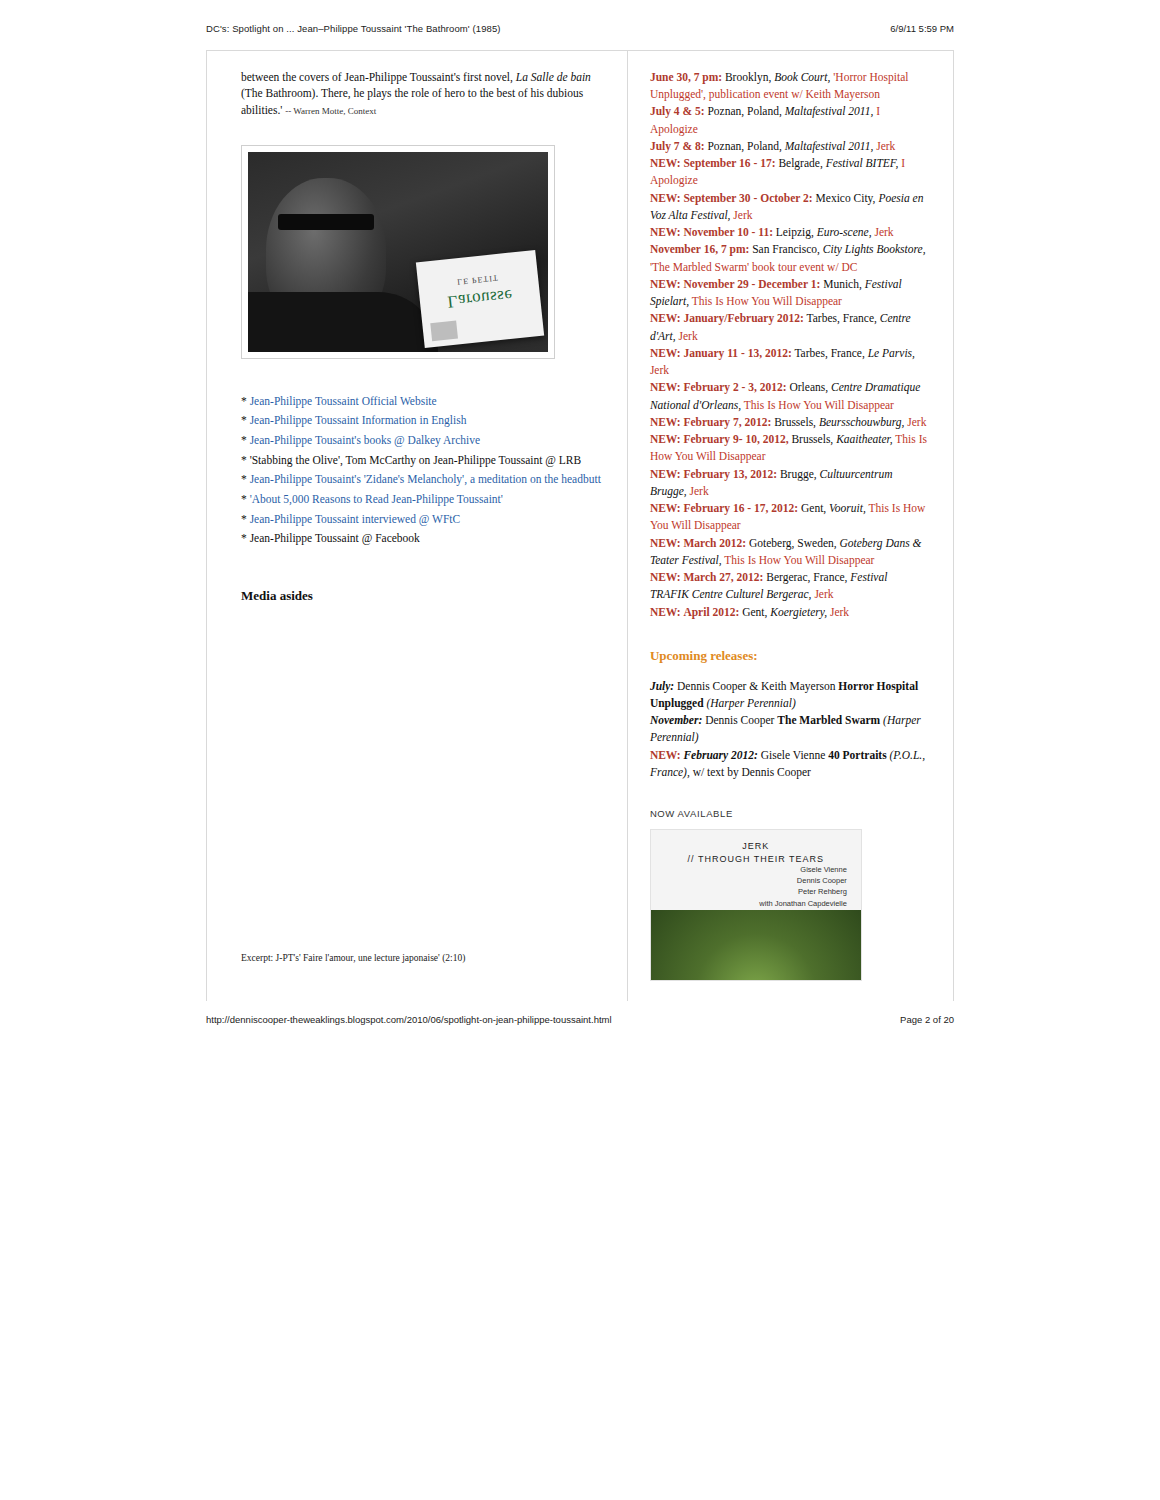DC's: Spotlight on ... Jean–Philippe Toussaint 'The Bathroom' (1985)
6/9/11 5:59 PM
between the covers of Jean-Philippe Toussaint's first novel, La Salle de bain (The Bathroom). There, he plays the role of hero to the best of his dubious abilities.' -- Warren Motte, Context
LarousseLE PETIT
* Jean-Philippe Toussaint Official Website
* Jean-Philippe Toussaint Information in English
* Jean-Philippe Tousaint's books @ Dalkey Archive
* 'Stabbing the Olive', Tom McCarthy on Jean-Philippe Toussaint @ LRB
* Jean-Philippe Tousaint's 'Zidane's Melancholy', a meditation on the headbutt
* 'About 5,000 Reasons to Read Jean-Philippe Toussaint'
* Jean-Philippe Toussaint interviewed @ WFtC
* Jean-Philippe Toussaint @ Facebook
Media asides
Excerpt: J-PT's' Faire l'amour, une lecture japonaise' (2:10)
June 30, 7 pm: Brooklyn, Book Court, 'Horror Hospital Unplugged', publication event w/ Keith Mayerson
July 4 & 5: Poznan, Poland, Maltafestival 2011, I Apologize
July 7 & 8: Poznan, Poland, Maltafestival 2011, Jerk
NEW: September 16 - 17: Belgrade, Festival BITEF, I Apologize
NEW: September 30 - October 2: Mexico City, Poesia en Voz Alta Festival, Jerk
NEW: November 10 - 11: Leipzig, Euro-scene, Jerk
November 16, 7 pm: San Francisco, City Lights Bookstore, 'The Marbled Swarm' book tour event w/ DC
NEW: November 29 - December 1: Munich, Festival Spielart, This Is How You Will Disappear
NEW: January/February 2012: Tarbes, France, Centre d'Art, Jerk
NEW: January 11 - 13, 2012: Tarbes, France, Le Parvis, Jerk
NEW: February 2 - 3, 2012: Orleans, Centre Dramatique National d'Orleans, This Is How You Will Disappear
NEW: February 7, 2012: Brussels, Beursschouwburg, Jerk
NEW: February 9- 10, 2012, Brussels, Kaaitheater, This Is How You Will Disappear
NEW: February 13, 2012: Brugge, Cultuurcentrum Brugge, Jerk
NEW: February 16 - 17, 2012: Gent, Vooruit, This Is How You Will Disappear
NEW: March 2012: Goteberg, Sweden, Goteberg Dans & Teater Festival, This Is How You Will Disappear
NEW: March 27, 2012: Bergerac, France, Festival TRAFIK Centre Culturel Bergerac, Jerk
NEW: April 2012: Gent, Koergietery, Jerk
Upcoming releases:
July: Dennis Cooper & Keith Mayerson Horror Hospital Unplugged (Harper Perennial)
November: Dennis Cooper The Marbled Swarm (Harper Perennial)
NEW: February 2012: Gisele Vienne 40 Portraits (P.O.L., France), w/ text by Dennis Cooper
NOW AVAILABLE
JERK
// THROUGH THEIR TEARS
Gisele Vienne
Dennis Cooper
Peter Rehberg
with Jonathan Capdevielle
http://denniscooper-theweaklings.blogspot.com/2010/06/spotlight-on-jean-philippe-toussaint.html
Page 2 of 20